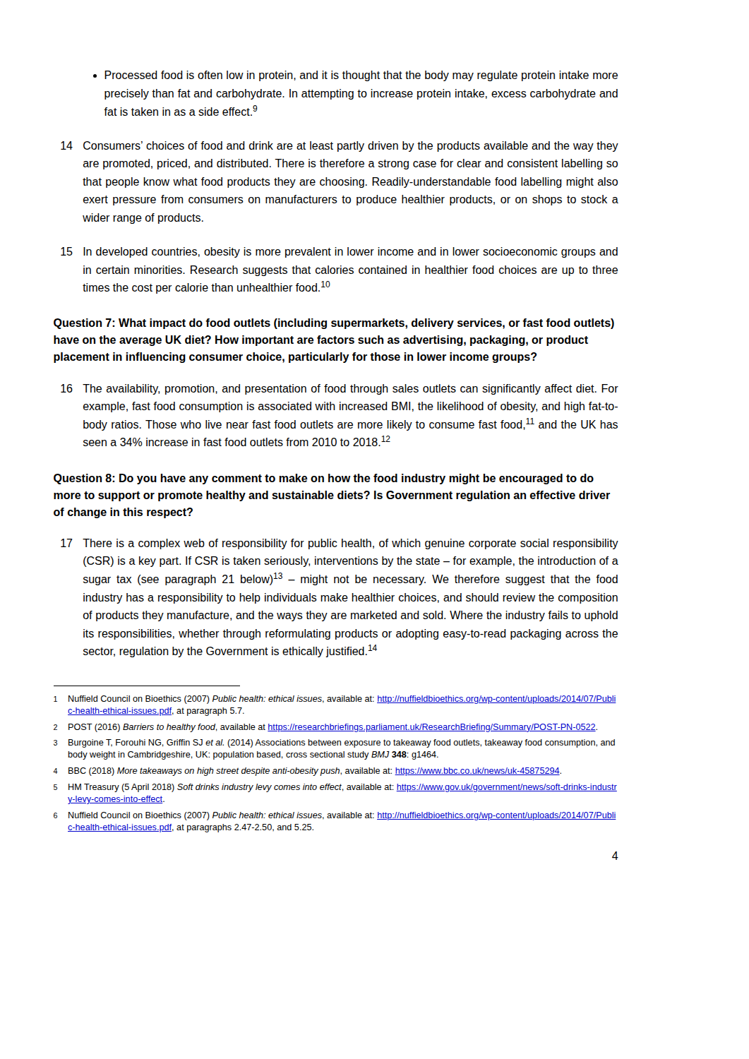Processed food is often low in protein, and it is thought that the body may regulate protein intake more precisely than fat and carbohydrate. In attempting to increase protein intake, excess carbohydrate and fat is taken in as a side effect.9
14
Consumers’ choices of food and drink are at least partly driven by the products available and the way they are promoted, priced, and distributed. There is therefore a strong case for clear and consistent labelling so that people know what food products they are choosing. Readily-understandable food labelling might also exert pressure from consumers on manufacturers to produce healthier products, or on shops to stock a wider range of products.
15
In developed countries, obesity is more prevalent in lower income and in lower socioeconomic groups and in certain minorities. Research suggests that calories contained in healthier food choices are up to three times the cost per calorie than unhealthier food.10
Question 7: What impact do food outlets (including supermarkets, delivery services, or fast food outlets) have on the average UK diet? How important are factors such as advertising, packaging, or product placement in influencing consumer choice, particularly for those in lower income groups?
16
The availability, promotion, and presentation of food through sales outlets can significantly affect diet. For example, fast food consumption is associated with increased BMI, the likelihood of obesity, and high fat-to-body ratios. Those who live near fast food outlets are more likely to consume fast food,11 and the UK has seen a 34% increase in fast food outlets from 2010 to 2018.12
Question 8: Do you have any comment to make on how the food industry might be encouraged to do more to support or promote healthy and sustainable diets? Is Government regulation an effective driver of change in this respect?
17
There is a complex web of responsibility for public health, of which genuine corporate social responsibility (CSR) is a key part. If CSR is taken seriously, interventions by the state – for example, the introduction of a sugar tax (see paragraph 21 below)13 – might not be necessary. We therefore suggest that the food industry has a responsibility to help individuals make healthier choices, and should review the composition of products they manufacture, and the ways they are marketed and sold. Where the industry fails to uphold its responsibilities, whether through reformulating products or adopting easy-to-read packaging across the sector, regulation by the Government is ethically justified.14
Nuffield Council on Bioethics (2007) Public health: ethical issues, available at: http://nuffieldbioethics.org/wp-content/uploads/2014/07/Public-health-ethical-issues.pdf, at paragraph 5.7.
POST (2016) Barriers to healthy food, available at https://researchbriefings.parliament.uk/ResearchBriefing/Summary/POST-PN-0522.
Burgoine T, Forouhi NG, Griffin SJ et al. (2014) Associations between exposure to takeaway food outlets, takeaway food consumption, and body weight in Cambridgeshire, UK: population based, cross sectional study BMJ 348: g1464.
BBC (2018) More takeaways on high street despite anti-obesity push, available at: https://www.bbc.co.uk/news/uk-45875294.
HM Treasury (5 April 2018) Soft drinks industry levy comes into effect, available at: https://www.gov.uk/government/news/soft-drinks-industry-levy-comes-into-effect.
Nuffield Council on Bioethics (2007) Public health: ethical issues, available at: http://nuffieldbioethics.org/wp-content/uploads/2014/07/Public-health-ethical-issues.pdf, at paragraphs 2.47-2.50, and 5.25.
4